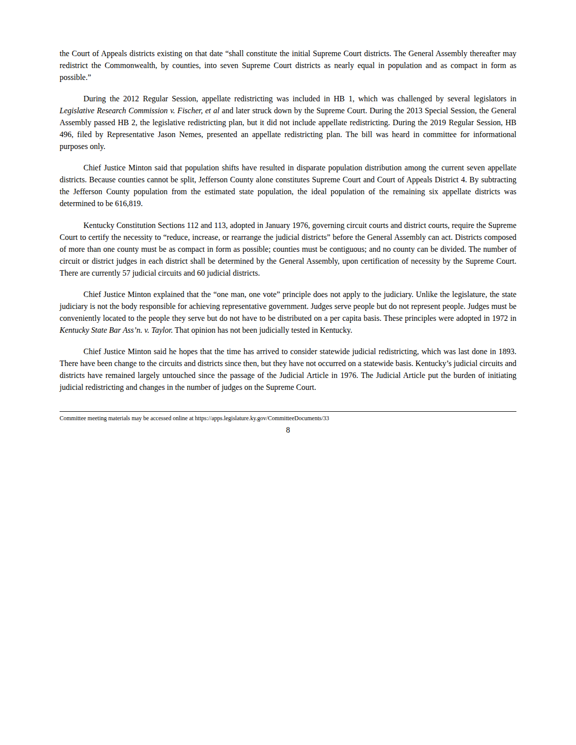the Court of Appeals districts existing on that date “shall constitute the initial Supreme Court districts. The General Assembly thereafter may redistrict the Commonwealth, by counties, into seven Supreme Court districts as nearly equal in population and as compact in form as possible.”
During the 2012 Regular Session, appellate redistricting was included in HB 1, which was challenged by several legislators in Legislative Research Commission v. Fischer, et al and later struck down by the Supreme Court. During the 2013 Special Session, the General Assembly passed HB 2, the legislative redistricting plan, but it did not include appellate redistricting. During the 2019 Regular Session, HB 496, filed by Representative Jason Nemes, presented an appellate redistricting plan. The bill was heard in committee for informational purposes only.
Chief Justice Minton said that population shifts have resulted in disparate population distribution among the current seven appellate districts. Because counties cannot be split, Jefferson County alone constitutes Supreme Court and Court of Appeals District 4. By subtracting the Jefferson County population from the estimated state population, the ideal population of the remaining six appellate districts was determined to be 616,819.
Kentucky Constitution Sections 112 and 113, adopted in January 1976, governing circuit courts and district courts, require the Supreme Court to certify the necessity to “reduce, increase, or rearrange the judicial districts” before the General Assembly can act. Districts composed of more than one county must be as compact in form as possible; counties must be contiguous; and no county can be divided. The number of circuit or district judges in each district shall be determined by the General Assembly, upon certification of necessity by the Supreme Court. There are currently 57 judicial circuits and 60 judicial districts.
Chief Justice Minton explained that the “one man, one vote” principle does not apply to the judiciary. Unlike the legislature, the state judiciary is not the body responsible for achieving representative government. Judges serve people but do not represent people. Judges must be conveniently located to the people they serve but do not have to be distributed on a per capita basis. These principles were adopted in 1972 in Kentucky State Bar Ass’n. v. Taylor. That opinion has not been judicially tested in Kentucky.
Chief Justice Minton said he hopes that the time has arrived to consider statewide judicial redistricting, which was last done in 1893. There have been change to the circuits and districts since then, but they have not occurred on a statewide basis. Kentucky’s judicial circuits and districts have remained largely untouched since the passage of the Judicial Article in 1976. The Judicial Article put the burden of initiating judicial redistricting and changes in the number of judges on the Supreme Court.
Committee meeting materials may be accessed online at https://apps.legislature.ky.gov/CommitteeDocuments/33
8